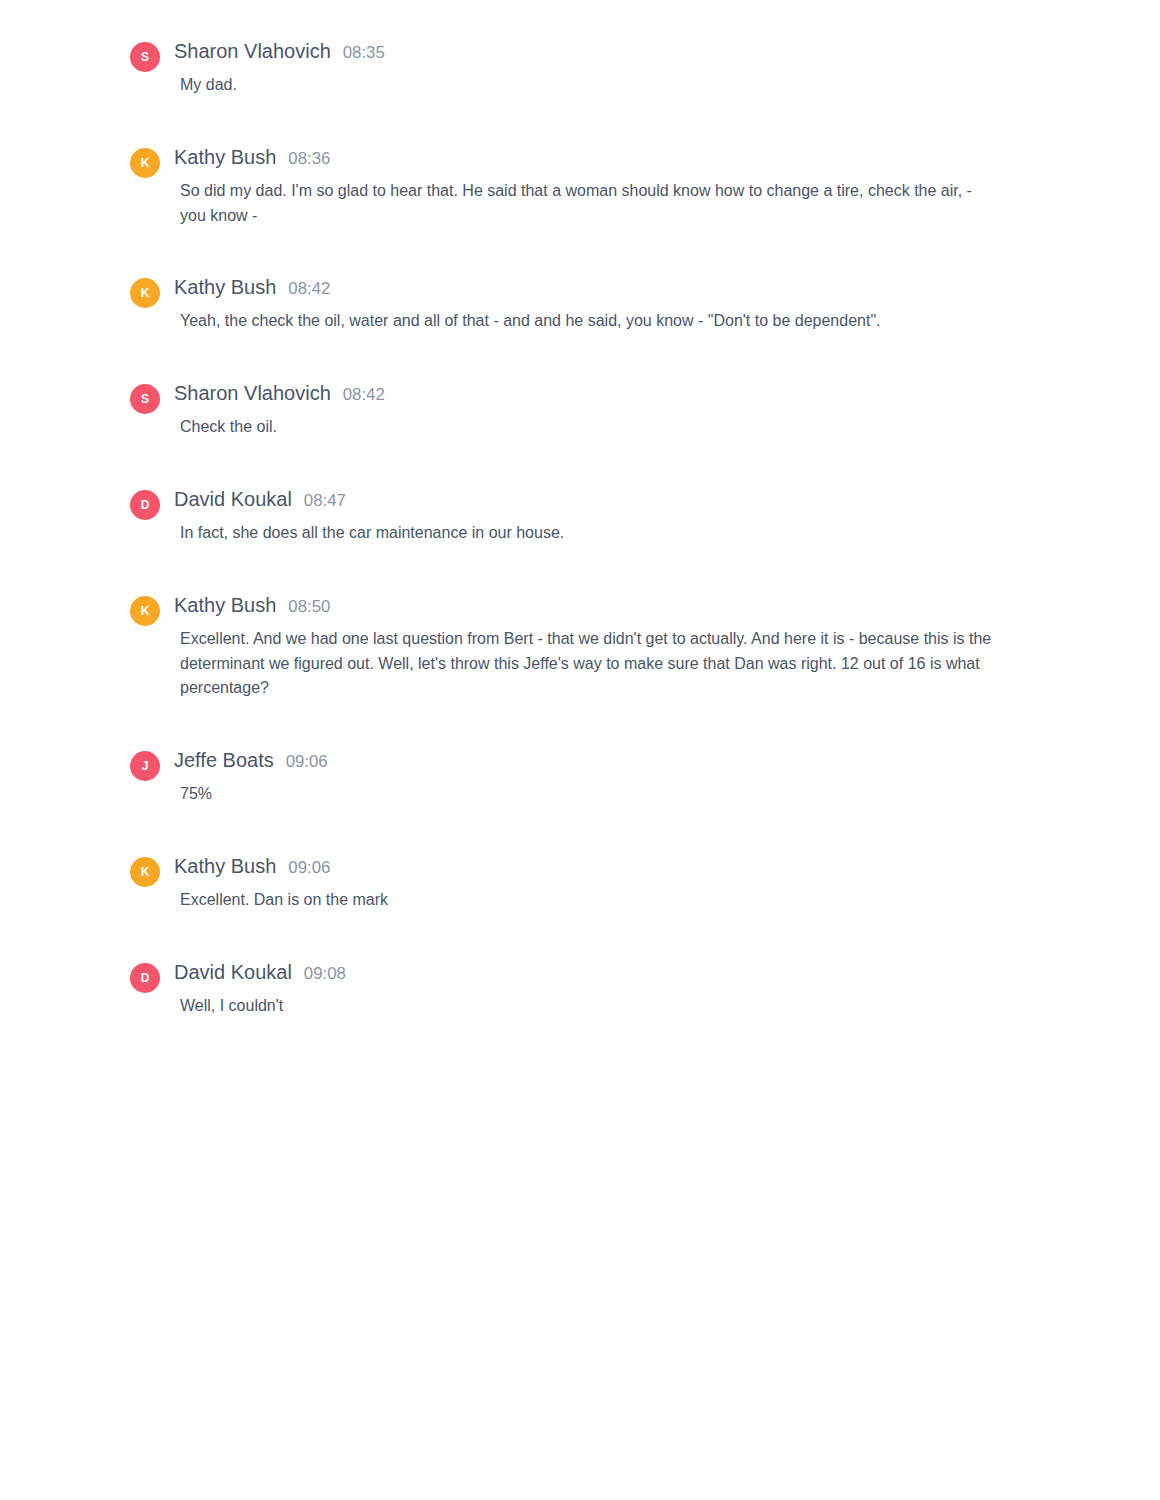S
Sharon Vlahovich 08:35
My dad.
K
Kathy Bush 08:36
So did my dad. I'm so glad to hear that. He said that a woman should know how to change a tire, check the air, - you know -
K
Kathy Bush 08:42
Yeah, the check the oil, water and all of that - and and he said, you know - "Don't to be dependent".
S
Sharon Vlahovich 08:42
Check the oil.
D
David Koukal 08:47
In fact, she does all the car maintenance in our house.
K
Kathy Bush 08:50
Excellent. And we had one last question from Bert - that we didn't get to actually. And here it is - because this is the determinant we figured out. Well, let's throw this Jeffe's way to make sure that Dan was right. 12 out of 16 is what percentage?
J
Jeffe Boats 09:06
75%
K
Kathy Bush 09:06
Excellent. Dan is on the mark
D
David Koukal 09:08
Well, I couldn't